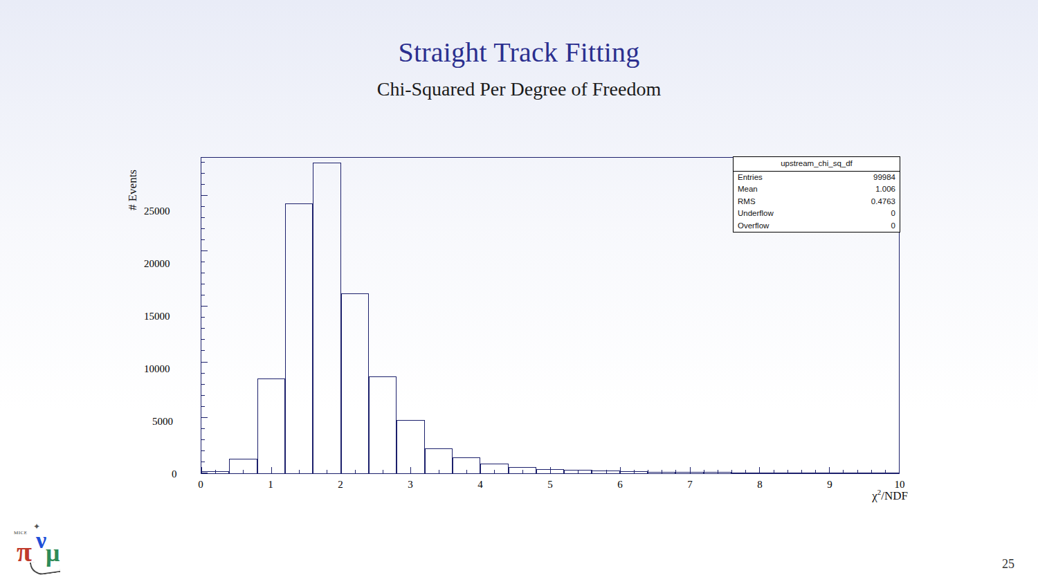Straight Track Fitting
Chi-Squared Per Degree of Freedom
# Events
upstream_chi_sq_df
| Entries | 99984 |
| Mean | 1.006 |
| RMS | 0.4763 |
| Underflow | 0 |
| Overflow | 0 |
0
1
2
3
4
5
6
7
8
9
10
0
5000
10000
15000
20000
25000
χ2/NDF
✦ MICE π ν μ
25